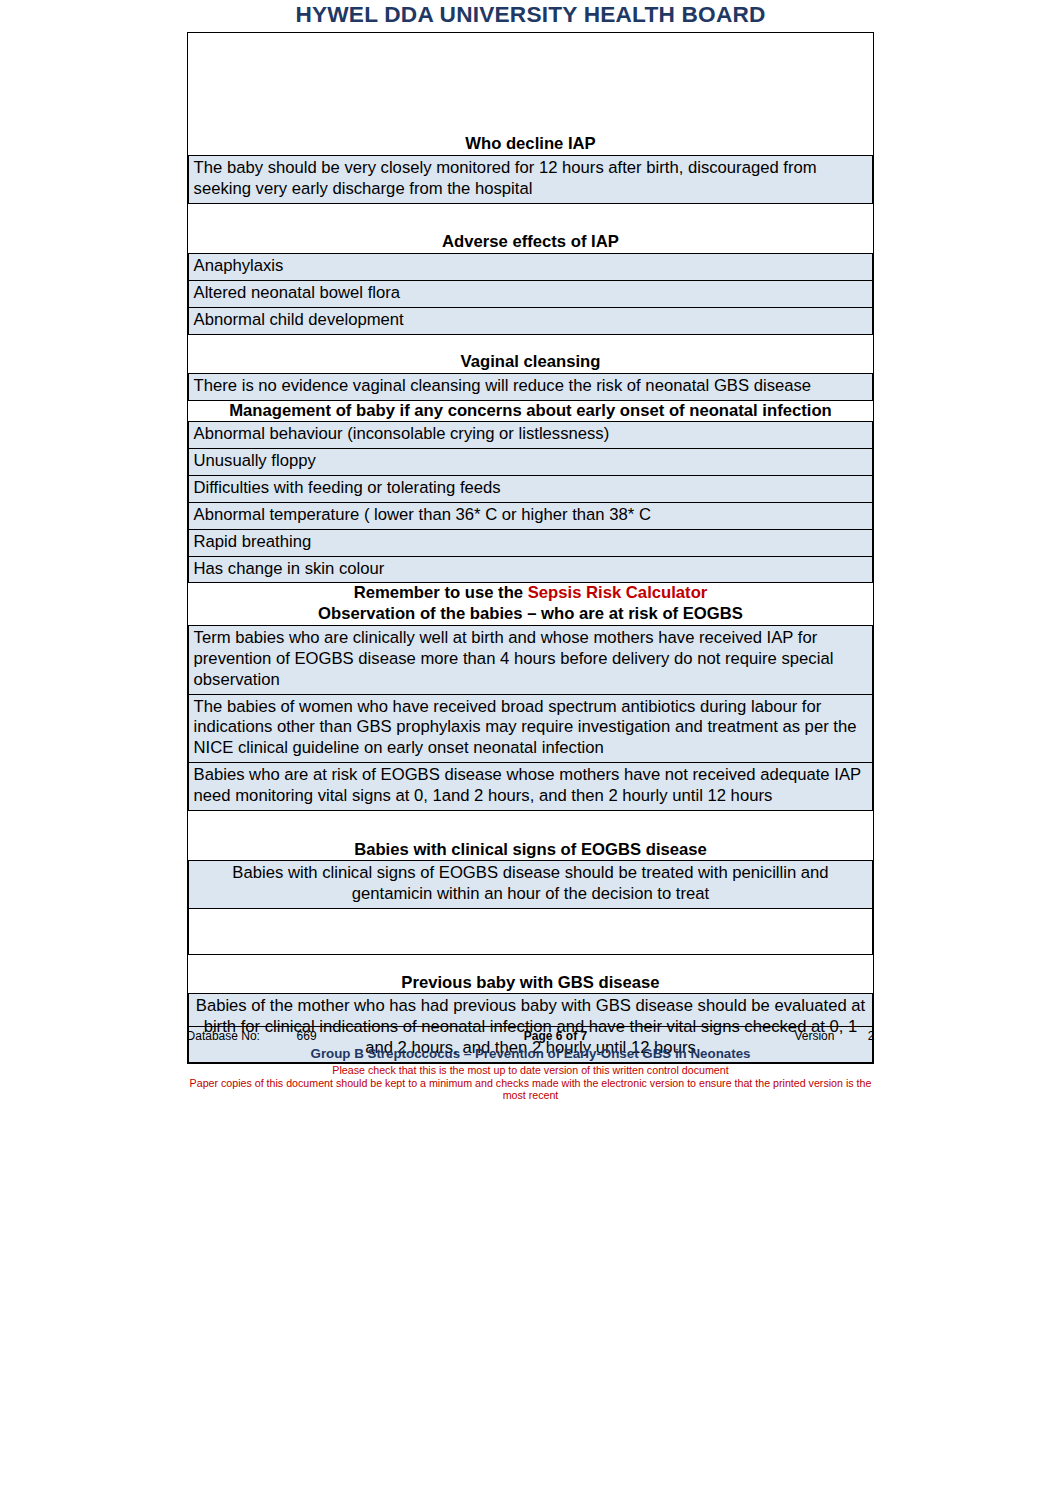HYWEL DDA UNIVERSITY HEALTH BOARD
| Who decline IAP |
| / The baby should be very closely monitored for 12 hours after birth, discouraged from seeking very early discharge from the hospital / |
| Adverse effects of IAP |
| / Anaphylaxis / / Altered neonatal bowel flora / / Abnormal child development / |
| Vaginal cleansing |
| / There is no evidence vaginal cleansing will reduce the risk of neonatal GBS disease / |
| Management of baby if any concerns about early onset of neonatal infection |
| / Abnormal behaviour (inconsolable crying or listlessness) / / Unusually floppy / / Difficulties with feeding or tolerating feeds / / Abnormal temperature ( lower than 36* C or higher than 38* C / / Rapid breathing / / Has change in skin colour / |
| Remember to use the Sepsis Risk Calculator |
| Observation of the babies – who are at risk of EOGBS |
| / Term babies who are clinically well at birth and whose mothers have received IAP for prevention of EOGBS disease more than 4 hours before delivery do not require special observation / / The babies of women who have received broad spectrum antibiotics during labour for indications other than GBS prophylaxis may require investigation and treatment as per the NICE clinical guideline on early onset neonatal infection / / Babies who are at risk of EOGBS disease whose mothers have not received adequate IAP need monitoring vital signs at 0, 1and 2 hours, and then 2 hourly until 12 hours / |
| Babies with clinical signs of EOGBS disease |
| / Babies with clinical signs of EOGBS disease should be treated with penicillin and gentamicin within an hour of the decision to treat / |
| Previous baby with GBS disease |
| / Babies of the mother who has had previous baby with GBS disease should be evaluated at birth for clinical indications of neonatal infection and have their vital signs checked at 0, 1 and 2 hours, and then 2 hourly until 12 hours / |
Database No: 669
Page 6 of 7
Version 2
Group B Streptoccocus – Prevention of Early-Onset GBS in Neonates
Please check that this is the most up to date version of this written control document
Paper copies of this document should be kept to a minimum and checks made with the electronic version to ensure that the printed version is the most recent